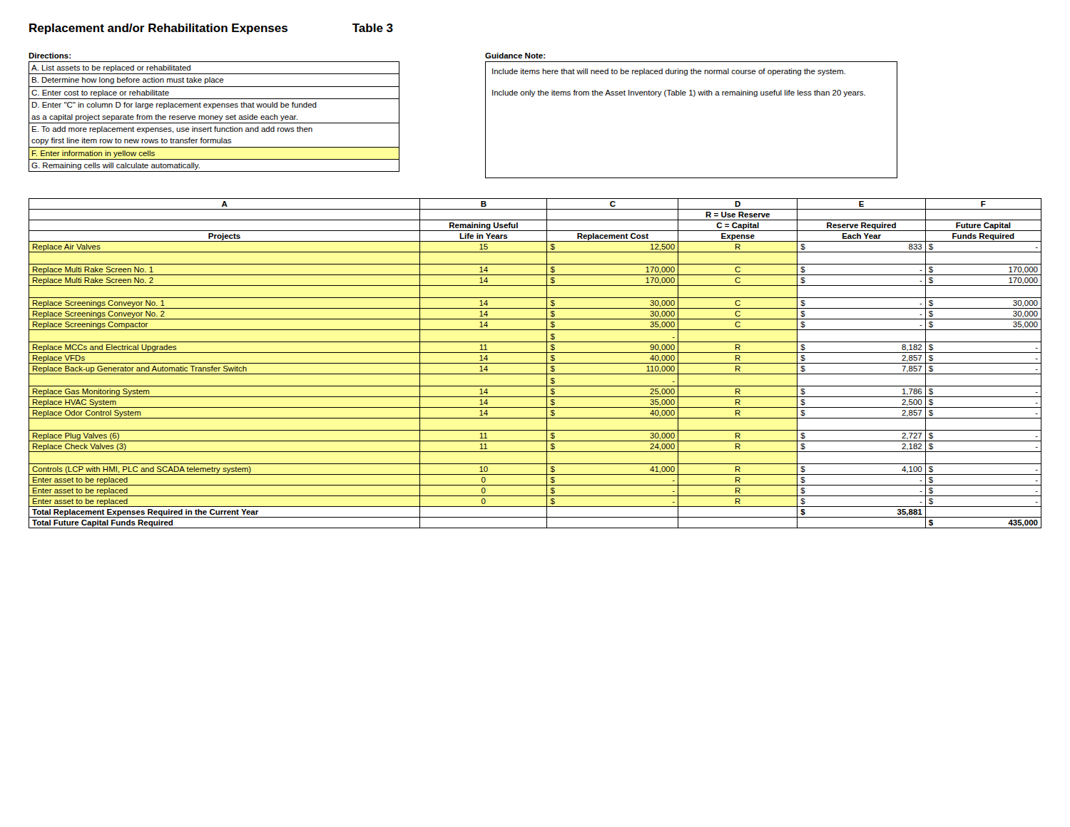Replacement and/or Rehabilitation Expenses
Table 3
Directions:
| A. List assets to be replaced or rehabilitated |
| B. Determine how long before action must take place |
| C. Enter cost to replace or rehabilitate |
| D. Enter "C" in column D for large replacement expenses that would be funded |
| as a capital project separate from the reserve money set aside each year. |
| E. To add more replacement expenses, use insert function and add rows then |
| copy first line item row to new rows to transfer formulas |
| F. Enter information in yellow cells |
| G. Remaining cells will calculate automatically. |
Guidance Note:
Include items here that will need to be replaced during the normal course of operating the system.
Include only the items from the Asset Inventory (Table 1) with a remaining useful life less than 20 years.
| A | B | C | D | E | F |
| | | | R = Use Reserve | | |
| | Remaining Useful | | C = Capital | Reserve Required | Future Capital |
| Projects | Life in Years | Replacement Cost | Expense | Each Year | Funds Required |
| Replace Air Valves | 15 | $ 12,500 | R | $ 833 | $ - |
| Replace Multi Rake Screen No. 1 | 14 | $ 170,000 | C | $ - | $ 170,000 |
| Replace Multi Rake Screen No. 2 | 14 | $ 170,000 | C | $ - | $ 170,000 |
| Replace Screenings Conveyor No. 1 | 14 | $ 30,000 | C | $ - | $ 30,000 |
| Replace Screenings Conveyor No. 2 | 14 | $ 30,000 | C | $ - | $ 30,000 |
| Replace Screenings Compactor | 14 | $ 35,000 | C | $ - | $ 35,000 |
| | | $ - | | | |
| Replace MCCs and Electrical Upgrades | 11 | $ 90,000 | R | $ 8,182 | $ - |
| Replace VFDs | 14 | $ 40,000 | R | $ 2,857 | $ - |
| Replace Back-up Generator and Automatic Transfer Switch | 14 | $ 110,000 | R | $ 7,857 | $ - |
| | | $ - | | | |
| Replace Gas Monitoring System | 14 | $ 25,000 | R | $ 1,786 | $ - |
| Replace HVAC System | 14 | $ 35,000 | R | $ 2,500 | $ - |
| Replace Odor Control System | 14 | $ 40,000 | R | $ 2,857 | $ - |
| Replace Plug Valves (6) | 11 | $ 30,000 | R | $ 2,727 | $ - |
| Replace Check Valves (3) | 11 | $ 24,000 | R | $ 2,182 | $ - |
| Controls (LCP with HMI, PLC and SCADA telemetry system) | 10 | $ 41,000 | R | $ 4,100 | $ - |
| Enter asset to be replaced | 0 | $ - | R | $ - | $ - |
| Enter asset to be replaced | 0 | $ - | R | $ - | $ - |
| Enter asset to be replaced | 0 | $ - | R | $ - | $ - |
| Total Replacement Expenses Required in the Current Year | | | | $ 35,881 | |
| Total Future Capital Funds Required | | | | | $ 435,000 |